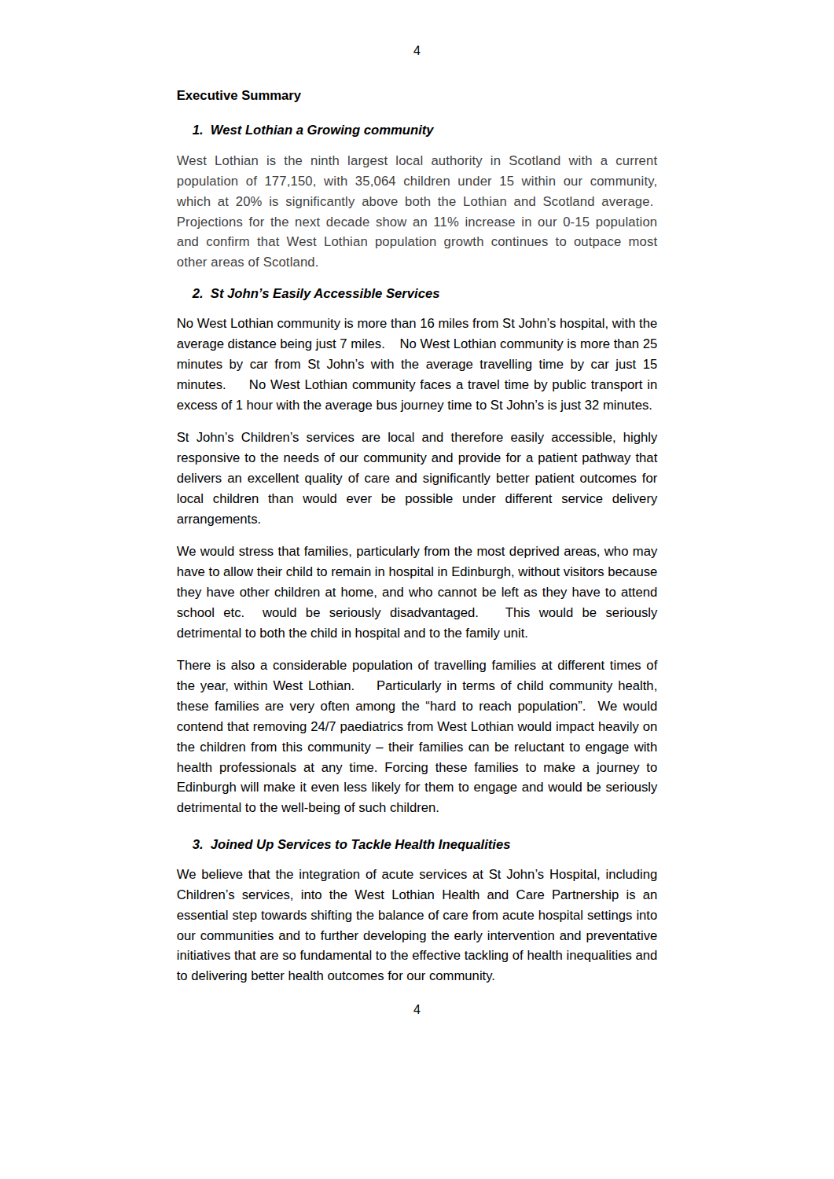4
Executive Summary
West Lothian a Growing community
West Lothian is the ninth largest local authority in Scotland with a current population of 177,150, with 35,064 children under 15 within our community, which at 20% is significantly above both the Lothian and Scotland average. Projections for the next decade show an 11% increase in our 0-15 population and confirm that West Lothian population growth continues to outpace most other areas of Scotland.
St John’s Easily Accessible Services
No West Lothian community is more than 16 miles from St John’s hospital, with the average distance being just 7 miles. No West Lothian community is more than 25 minutes by car from St John’s with the average travelling time by car just 15 minutes. No West Lothian community faces a travel time by public transport in excess of 1 hour with the average bus journey time to St John’s is just 32 minutes.
St John’s Children’s services are local and therefore easily accessible, highly responsive to the needs of our community and provide for a patient pathway that delivers an excellent quality of care and significantly better patient outcomes for local children than would ever be possible under different service delivery arrangements.
We would stress that families, particularly from the most deprived areas, who may have to allow their child to remain in hospital in Edinburgh, without visitors because they have other children at home, and who cannot be left as they have to attend school etc. would be seriously disadvantaged. This would be seriously detrimental to both the child in hospital and to the family unit.
There is also a considerable population of travelling families at different times of the year, within West Lothian. Particularly in terms of child community health, these families are very often among the “hard to reach population”. We would contend that removing 24/7 paediatrics from West Lothian would impact heavily on the children from this community – their families can be reluctant to engage with health professionals at any time. Forcing these families to make a journey to Edinburgh will make it even less likely for them to engage and would be seriously detrimental to the well-being of such children.
Joined Up Services to Tackle Health Inequalities
We believe that the integration of acute services at St John’s Hospital, including Children’s services, into the West Lothian Health and Care Partnership is an essential step towards shifting the balance of care from acute hospital settings into our communities and to further developing the early intervention and preventative initiatives that are so fundamental to the effective tackling of health inequalities and to delivering better health outcomes for our community.
4